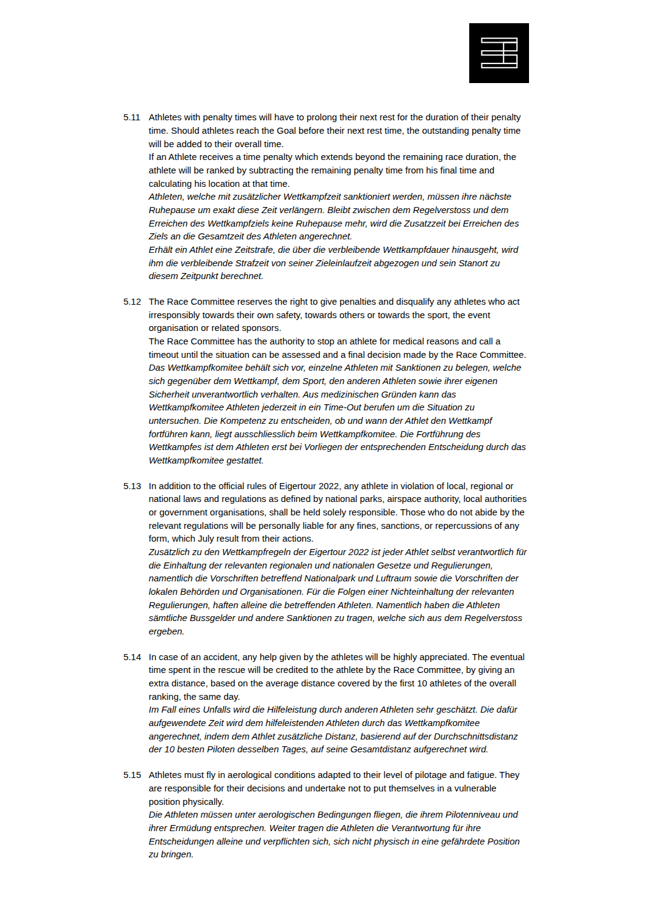5.11
Athletes with penalty times will have to prolong their next rest for the duration of their penalty time. Should athletes reach the Goal before their next rest time, the outstanding penalty time will be added to their overall time.
If an Athlete receives a time penalty which extends beyond the remaining race duration, the athlete will be ranked by subtracting the remaining penalty time from his final time and calculating his location at that time.
Athleten, welche mit zusätzlicher Wettkampfzeit sanktioniert werden, müssen ihre nächste Ruhepause um exakt diese Zeit verlängern. Bleibt zwischen dem Regelverstoss und dem Erreichen des Wettkampfziels keine Ruhepause mehr, wird die Zusatzzeit bei Erreichen des Ziels an die Gesamtzeit des Athleten angerechnet.
Erhält ein Athlet eine Zeitstrafe, die über die verbleibende Wettkampfdauer hinausgeht, wird ihm die verbleibende Strafzeit von seiner Zieleinlaufzeit abgezogen und sein Stanort zu diesem Zeitpunkt berechnet.
5.12
The Race Committee reserves the right to give penalties and disqualify any athletes who act irresponsibly towards their own safety, towards others or towards the sport, the event organisation or related sponsors.
The Race Committee has the authority to stop an athlete for medical reasons and call a timeout until the situation can be assessed and a final decision made by the Race Committee.
Das Wettkampfkomitee behält sich vor, einzelne Athleten mit Sanktionen zu belegen, welche sich gegenüber dem Wettkampf, dem Sport, den anderen Athleten sowie ihrer eigenen Sicherheit unverantwortlich verhalten. Aus medizinischen Gründen kann das Wettkampfkomitee Athleten jederzeit in ein Time-Out berufen um die Situation zu untersuchen. Die Kompetenz zu entscheiden, ob und wann der Athlet den Wettkampf fortführen kann, liegt ausschliesslich beim Wettkampfkomitee. Die Fortführung des Wettkampfes ist dem Athleten erst bei Vorliegen der entsprechenden Entscheidung durch das Wettkampfkomitee gestattet.
5.13
In addition to the official rules of Eigertour 2022, any athlete in violation of local, regional or national laws and regulations as defined by national parks, airspace authority, local authorities or government organisations, shall be held solely responsible. Those who do not abide by the relevant regulations will be personally liable for any fines, sanctions, or repercussions of any form, which July result from their actions.
Zusätzlich zu den Wettkampfregeln der Eigertour 2022 ist jeder Athlet selbst verantwortlich für die Einhaltung der relevanten regionalen und nationalen Gesetze und Regulierungen, namentlich die Vorschriften betreffend Nationalpark und Luftraum sowie die Vorschriften der lokalen Behörden und Organisationen. Für die Folgen einer Nichteinhaltung der relevanten Regulierungen, haften alleine die betreffenden Athleten. Namentlich haben die Athleten sämtliche Bussgelder und andere Sanktionen zu tragen, welche sich aus dem Regelverstoss ergeben.
5.14
In case of an accident, any help given by the athletes will be highly appreciated. The eventual time spent in the rescue will be credited to the athlete by the Race Committee, by giving an extra distance, based on the average distance covered by the first 10 athletes of the overall ranking, the same day.
Im Fall eines Unfalls wird die Hilfeleistung durch anderen Athleten sehr geschätzt. Die dafür aufgewendete Zeit wird dem hilfeleistenden Athleten durch das Wettkampfkomitee angerechnet, indem dem Athlet zusätzliche Distanz, basierend auf der Durchschnittsdistanz der 10 besten Piloten desselben Tages, auf seine Gesamtdistanz aufgerechnet wird.
5.15
Athletes must fly in aerological conditions adapted to their level of pilotage and fatigue. They are responsible for their decisions and undertake not to put themselves in a vulnerable position physically.
Die Athleten müssen unter aerologischen Bedingungen fliegen, die ihrem Pilotenniveau und ihrer Ermüdung entsprechen. Weiter tragen die Athleten die Verantwortung für ihre Entscheidungen alleine und verpflichten sich, sich nicht physisch in eine gefährdete Position zu bringen.